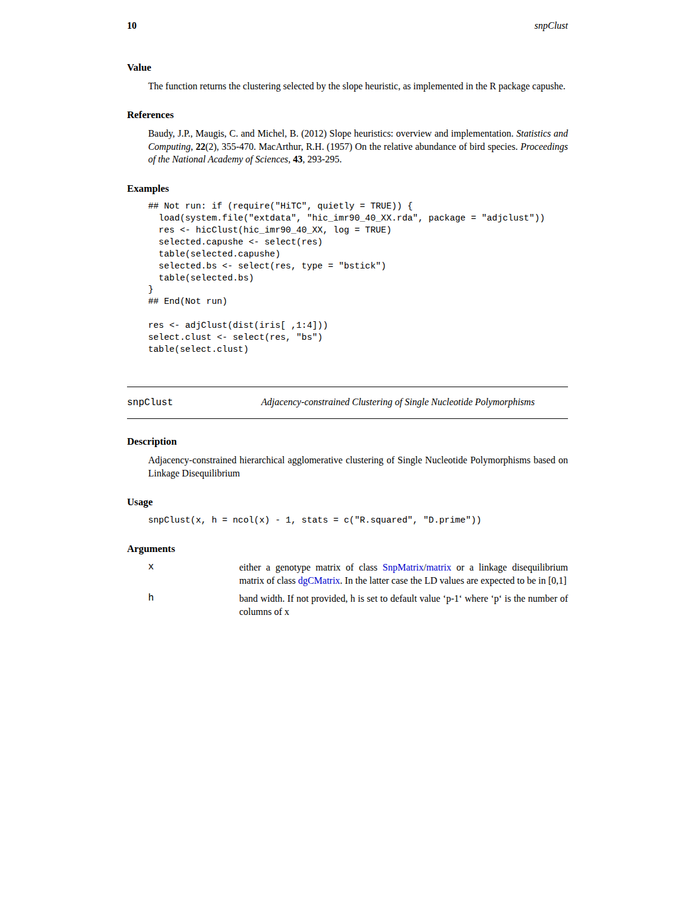10 snpClust
Value
The function returns the clustering selected by the slope heuristic, as implemented in the R package capushe.
References
Baudy, J.P., Maugis, C. and Michel, B. (2012) Slope heuristics: overview and implementation. Statistics and Computing, 22(2), 355-470. MacArthur, R.H. (1957) On the relative abundance of bird species. Proceedings of the National Academy of Sciences, 43, 293-295.
Examples
## Not run: if (require("HiTC", quietly = TRUE)) {
  load(system.file("extdata", "hic_imr90_40_XX.rda", package = "adjclust"))
  res <- hicClust(hic_imr90_40_XX, log = TRUE)
  selected.capushe <- select(res)
  table(selected.capushe)
  selected.bs <- select(res, type = "bstick")
  table(selected.bs)
}
## End(Not run)

res <- adjClust(dist(iris[ ,1:4]))
select.clust <- select(res, "bs")
table(select.clust)
snpClust
Adjacency-constrained Clustering of Single Nucleotide Polymorphisms
Description
Adjacency-constrained hierarchical agglomerative clustering of Single Nucleotide Polymorphisms based on Linkage Disequilibrium
Usage
snpClust(x, h = ncol(x) - 1, stats = c("R.squared", "D.prime"))
Arguments
x
either a genotype matrix of class SnpMatrix/matrix or a linkage disequilibrium matrix of class dgCMatrix. In the latter case the LD values are expected to be in [0,1]
h
band width. If not provided, h is set to default value ‘p-1‘ where ‘p‘ is the number of columns of x